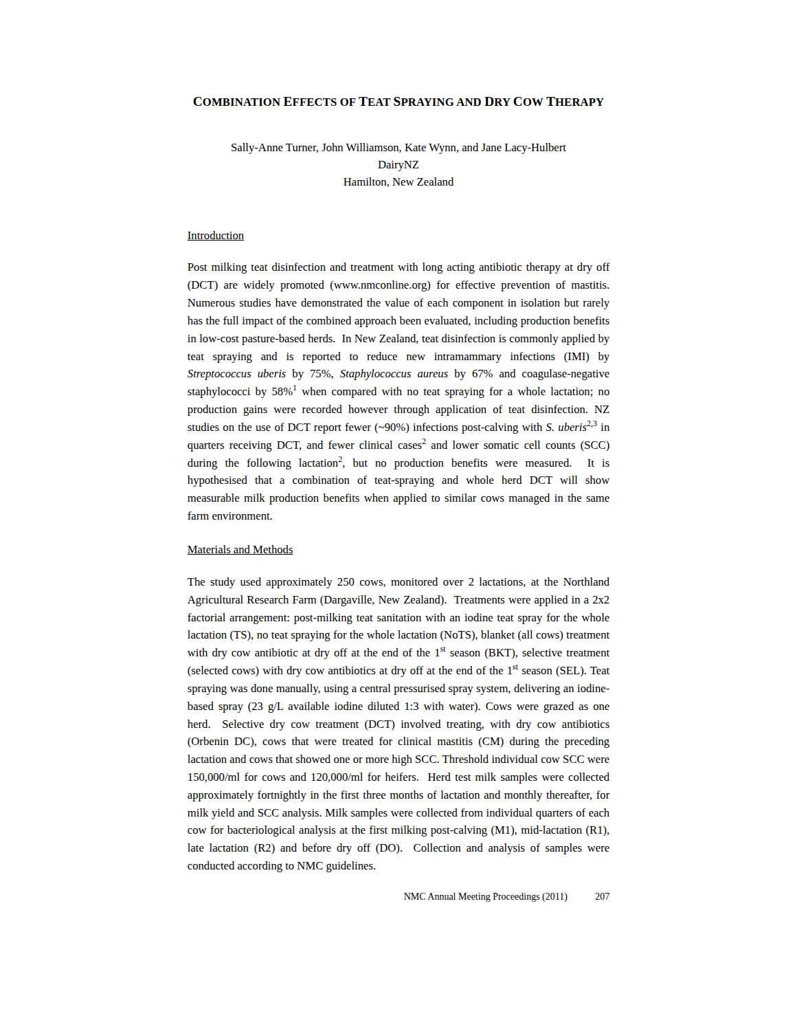COMBINATION EFFECTS OF TEAT SPRAYING AND DRY COW THERAPY
Sally-Anne Turner, John Williamson, Kate Wynn, and Jane Lacy-Hulbert DairyNZ Hamilton, New Zealand
Introduction
Post milking teat disinfection and treatment with long acting antibiotic therapy at dry off (DCT) are widely promoted (www.nmconline.org) for effective prevention of mastitis. Numerous studies have demonstrated the value of each component in isolation but rarely has the full impact of the combined approach been evaluated, including production benefits in low-cost pasture-based herds. In New Zealand, teat disinfection is commonly applied by teat spraying and is reported to reduce new intramammary infections (IMI) by Streptococcus uberis by 75%, Staphylococcus aureus by 67% and coagulase-negative staphylococci by 58%1 when compared with no teat spraying for a whole lactation; no production gains were recorded however through application of teat disinfection. NZ studies on the use of DCT report fewer (~90%) infections post-calving with S. uberis2,3 in quarters receiving DCT, and fewer clinical cases2 and lower somatic cell counts (SCC) during the following lactation2, but no production benefits were measured. It is hypothesised that a combination of teat-spraying and whole herd DCT will show measurable milk production benefits when applied to similar cows managed in the same farm environment.
Materials and Methods
The study used approximately 250 cows, monitored over 2 lactations, at the Northland Agricultural Research Farm (Dargaville, New Zealand). Treatments were applied in a 2x2 factorial arrangement: post-milking teat sanitation with an iodine teat spray for the whole lactation (TS), no teat spraying for the whole lactation (NoTS), blanket (all cows) treatment with dry cow antibiotic at dry off at the end of the 1st season (BKT), selective treatment (selected cows) with dry cow antibiotics at dry off at the end of the 1st season (SEL). Teat spraying was done manually, using a central pressurised spray system, delivering an iodine-based spray (23 g/L available iodine diluted 1:3 with water). Cows were grazed as one herd. Selective dry cow treatment (DCT) involved treating, with dry cow antibiotics (Orbenin DC), cows that were treated for clinical mastitis (CM) during the preceding lactation and cows that showed one or more high SCC. Threshold individual cow SCC were 150,000/ml for cows and 120,000/ml for heifers. Herd test milk samples were collected approximately fortnightly in the first three months of lactation and monthly thereafter, for milk yield and SCC analysis. Milk samples were collected from individual quarters of each cow for bacteriological analysis at the first milking post-calving (M1), mid-lactation (R1), late lactation (R2) and before dry off (DO). Collection and analysis of samples were conducted according to NMC guidelines.
NMC Annual Meeting Proceedings (2011)207